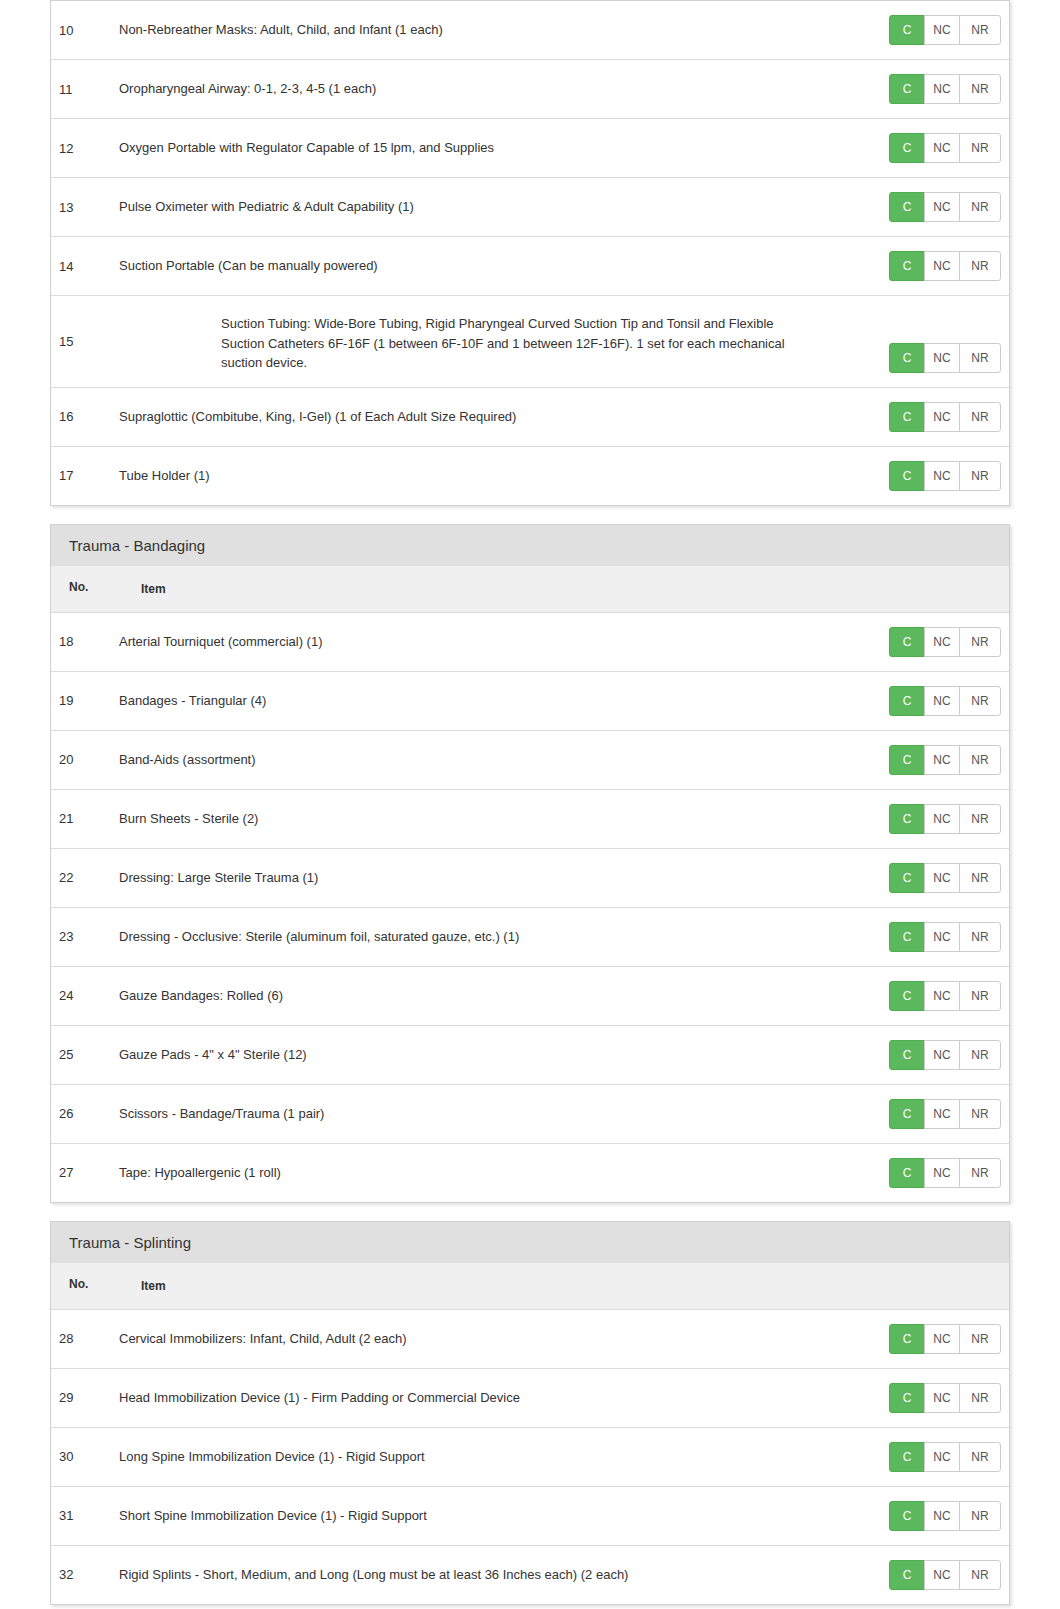| 10 | Non-Rebreather Masks: Adult, Child, and Infant (1 each) | C NC NR |
| 11 | Oropharyngeal Airway: 0-1, 2-3, 4-5 (1 each) | C NC NR |
| 12 | Oxygen Portable with Regulator Capable of 15 lpm, and Supplies | C NC NR |
| 13 | Pulse Oximeter with Pediatric & Adult Capability (1) | C NC NR |
| 14 | Suction Portable (Can be manually powered) | C NC NR |
| 15 | Suction Tubing: Wide-Bore Tubing, Rigid Pharyngeal Curved Suction Tip and Tonsil and Flexible Suction Catheters 6F-16F (1 between 6F-10F and 1 between 12F-16F). 1 set for each mechanical suction device. | C NC NR |
| 16 | Supraglottic (Combitube, King, I-Gel) (1 of Each Adult Size Required) | C NC NR |
| 17 | Tube Holder (1) | C NC NR |
Trauma - Bandaging
| No. | Item | |
| 18 | Arterial Tourniquet (commercial) (1) | C NC NR |
| 19 | Bandages - Triangular (4) | C NC NR |
| 20 | Band-Aids (assortment) | C NC NR |
| 21 | Burn Sheets - Sterile (2) | C NC NR |
| 22 | Dressing: Large Sterile Trauma (1) | C NC NR |
| 23 | Dressing - Occlusive: Sterile (aluminum foil, saturated gauze, etc.) (1) | C NC NR |
| 24 | Gauze Bandages: Rolled (6) | C NC NR |
| 25 | Gauze Pads - 4" x 4" Sterile (12) | C NC NR |
| 26 | Scissors - Bandage/Trauma (1 pair) | C NC NR |
| 27 | Tape: Hypoallergenic (1 roll) | C NC NR |
Trauma - Splinting
| No. | Item | |
| 28 | Cervical Immobilizers: Infant, Child, Adult (2 each) | C NC NR |
| 29 | Head Immobilization Device (1) - Firm Padding or Commercial Device | C NC NR |
| 30 | Long Spine Immobilization Device (1) - Rigid Support | C NC NR |
| 31 | Short Spine Immobilization Device (1) - Rigid Support | C NC NR |
| 32 | Rigid Splints - Short, Medium, and Long (Long must be at least 36 Inches each) (2 each) | C NC NR |